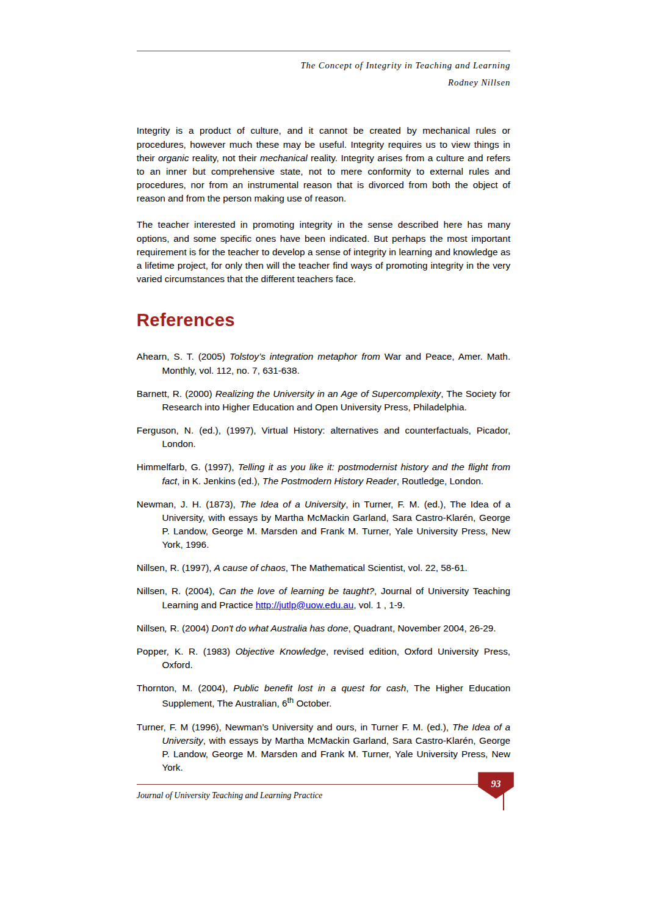The Concept of Integrity in Teaching and Learning
Rodney Nillsen
Integrity is a product of culture, and it cannot be created by mechanical rules or procedures, however much these may be useful. Integrity requires us to view things in their organic reality, not their mechanical reality. Integrity arises from a culture and refers to an inner but comprehensive state, not to mere conformity to external rules and procedures, nor from an instrumental reason that is divorced from both the object of reason and from the person making use of reason.
The teacher interested in promoting integrity in the sense described here has many options, and some specific ones have been indicated. But perhaps the most important requirement is for the teacher to develop a sense of integrity in learning and knowledge as a lifetime project, for only then will the teacher find ways of promoting integrity in the very varied circumstances that the different teachers face.
References
Ahearn, S. T. (2005) Tolstoy’s integration metaphor from War and Peace, Amer. Math. Monthly, vol. 112, no. 7, 631-638.
Barnett, R. (2000) Realizing the University in an Age of Supercomplexity, The Society for Research into Higher Education and Open University Press, Philadelphia.
Ferguson, N. (ed.), (1997), Virtual History: alternatives and counterfactuals, Picador, London.
Himmelfarb, G. (1997), Telling it as you like it: postmodernist history and the flight from fact, in K. Jenkins (ed.), The Postmodern History Reader, Routledge, London.
Newman, J. H. (1873), The Idea of a University, in Turner, F. M. (ed.), The Idea of a University, with essays by Martha McMackin Garland, Sara Castro-Klarén, George P. Landow, George M. Marsden and Frank M. Turner, Yale University Press, New York, 1996.
Nillsen, R. (1997), A cause of chaos, The Mathematical Scientist, vol. 22, 58-61.
Nillsen, R. (2004), Can the love of learning be taught?, Journal of University Teaching Learning and Practice http://jutlp@uow.edu.au, vol. 1 , 1-9.
Nillsen, R. (2004) Don't do what Australia has done, Quadrant, November 2004, 26-29.
Popper, K. R. (1983) Objective Knowledge, revised edition, Oxford University Press, Oxford.
Thornton, M. (2004), Public benefit lost in a quest for cash, The Higher Education Supplement, The Australian, 6th October.
Turner, F. M (1996), Newman’s University and ours, in Turner F. M. (ed.), The Idea of a University, with essays by Martha McMackin Garland, Sara Castro-Klarén, George P. Landow, George M. Marsden and Frank M. Turner, Yale University Press, New York.
Journal of University Teaching and Learning Practice
93